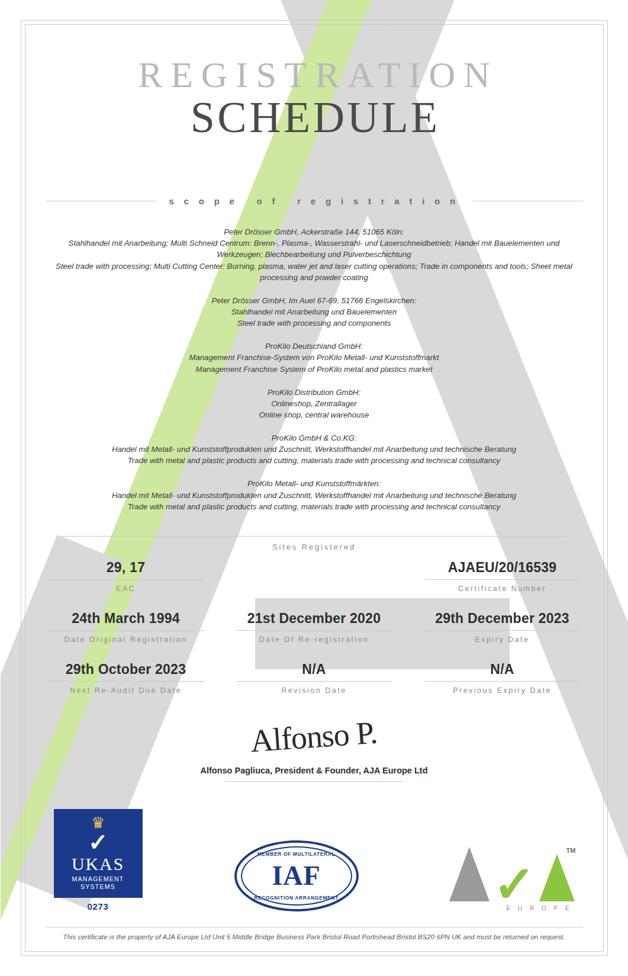REGISTRATION
SCHEDULE
s c o p e o f r e g i s t r a t i o n
Peter Drösser GmbH, Ackerstraße 144, 51065 Köln:
Stahlhandel mit Anarbeitung; Multi Schneid Centrum: Brenn-, Plasma-, Wasserstrahl- und Laserschneidbetrieb; Handel mit Bauelementen und Werkzeugen; Blechbearbeitung und Pulverbeschichtung
Steel trade with processing; Multi Cutting Center: Burning, plasma, water jet and laser cutting operations; Trade in components and tools; Sheet metal processing and powder coating
Peter Drösser GmbH, Im Auel 67-69, 51766 Engelskirchen:
Stahlhandel mit Anarbeitung und Bauelementen
Steel trade with processing and components
ProKilo Deutschland GmbH:
Management Franchise-System von ProKilo Metall- und Kunststoffmarkt
Management Franchise System of ProKilo metal and plastics market
ProKilo Distribution GmbH:
Onlineshop, Zentrallager
Online shop, central warehouse
ProKilo GmbH & Co.KG:
Handel mit Metall- und Kunststoffprodukten und Zuschnitt, Werkstoffhandel mit Anarbeitung und technische Beratung
Trade with metal and plastic products and cutting, materials trade with processing and technical consultancy
ProKilo Metall- und Kunststoffmärkten:
Handel mit Metall- und Kunststoffprodukten und Zuschnitt, Werkstoffhandel mit Anarbeitung und technische Beratung
Trade with metal and plastic products and cutting, materials trade with processing and technical consultancy
Sites Registered
29, 17
EAC
AJAEU/20/16539
Certificate Number
24th March 1994
Date Original Registration
21st December 2020
Date Of Re-registration
29th December 2023
Expiry Date
29th October 2023
Next Re-Audit Due Date
N/A
Revision Date
N/A
Previous Expiry Date
Alfonso P.
Alfonso Pagliuca, President & Founder, AJA Europe Ltd
♛
✓
UKAS
MANAGEMENT
SYSTEMS
0273
MEMBER OF MULTILATERAL
IAF
RECOGNITION ARRANGEMENT
TM
✓
E U R O P E
This certificate is the property of AJA Europe Ltd Unit 5 Middle Bridge Business Park Bristol Road Portishead Bristol BS20 6PN UK and must be returned on request.